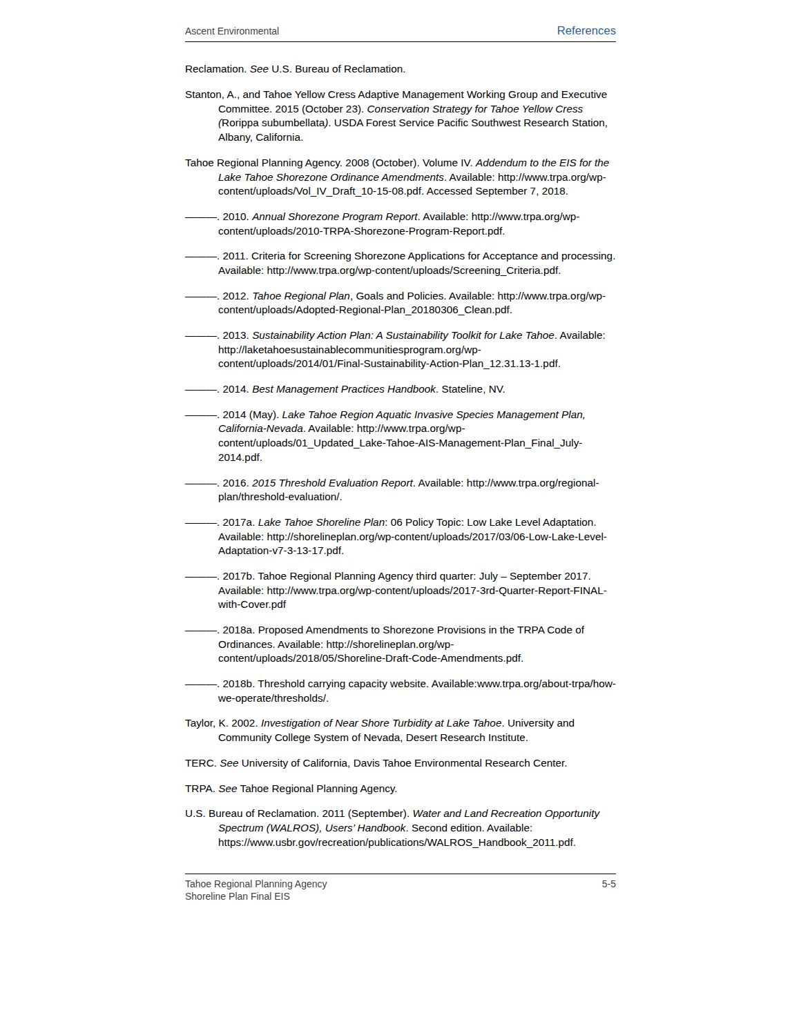Ascent Environmental
References
Reclamation. See U.S. Bureau of Reclamation.
Stanton, A., and Tahoe Yellow Cress Adaptive Management Working Group and Executive Committee. 2015 (October 23). Conservation Strategy for Tahoe Yellow Cress (Rorippa subumbellata). USDA Forest Service Pacific Southwest Research Station, Albany, California.
Tahoe Regional Planning Agency. 2008 (October). Volume IV. Addendum to the EIS for the Lake Tahoe Shorezone Ordinance Amendments. Available: http://www.trpa.org/wp-content/uploads/Vol_IV_Draft_10-15-08.pdf. Accessed September 7, 2018.
———. 2010. Annual Shorezone Program Report. Available: http://www.trpa.org/wp-content/uploads/2010-TRPA-Shorezone-Program-Report.pdf.
———. 2011. Criteria for Screening Shorezone Applications for Acceptance and processing. Available: http://www.trpa.org/wp-content/uploads/Screening_Criteria.pdf.
———. 2012. Tahoe Regional Plan, Goals and Policies. Available: http://www.trpa.org/wp-content/uploads/Adopted-Regional-Plan_20180306_Clean.pdf.
———. 2013. Sustainability Action Plan: A Sustainability Toolkit for Lake Tahoe. Available: http://laketahoesustainablecommunitiesprogram.org/wp-content/uploads/2014/01/Final-Sustainability-Action-Plan_12.31.13-1.pdf.
———. 2014. Best Management Practices Handbook. Stateline, NV.
———. 2014 (May). Lake Tahoe Region Aquatic Invasive Species Management Plan, California-Nevada. Available: http://www.trpa.org/wp-content/uploads/01_Updated_Lake-Tahoe-AIS-Management-Plan_Final_July-2014.pdf.
———. 2016. 2015 Threshold Evaluation Report. Available: http://www.trpa.org/regional-plan/threshold-evaluation/.
———. 2017a. Lake Tahoe Shoreline Plan: 06 Policy Topic: Low Lake Level Adaptation. Available: http://shorelineplan.org/wp-content/uploads/2017/03/06-Low-Lake-Level-Adaptation-v7-3-13-17.pdf.
———. 2017b. Tahoe Regional Planning Agency third quarter: July – September 2017. Available: http://www.trpa.org/wp-content/uploads/2017-3rd-Quarter-Report-FINAL-with-Cover.pdf
———. 2018a. Proposed Amendments to Shorezone Provisions in the TRPA Code of Ordinances. Available: http://shorelineplan.org/wp-content/uploads/2018/05/Shoreline-Draft-Code-Amendments.pdf.
———. 2018b. Threshold carrying capacity website. Available:www.trpa.org/about-trpa/how-we-operate/thresholds/.
Taylor, K. 2002. Investigation of Near Shore Turbidity at Lake Tahoe. University and Community College System of Nevada, Desert Research Institute.
TERC. See University of California, Davis Tahoe Environmental Research Center.
TRPA. See Tahoe Regional Planning Agency.
U.S. Bureau of Reclamation. 2011 (September). Water and Land Recreation Opportunity Spectrum (WALROS), Users’ Handbook. Second edition. Available: https://www.usbr.gov/recreation/publications/WALROS_Handbook_2011.pdf.
Tahoe Regional Planning Agency
Shoreline Plan Final EIS
5-5